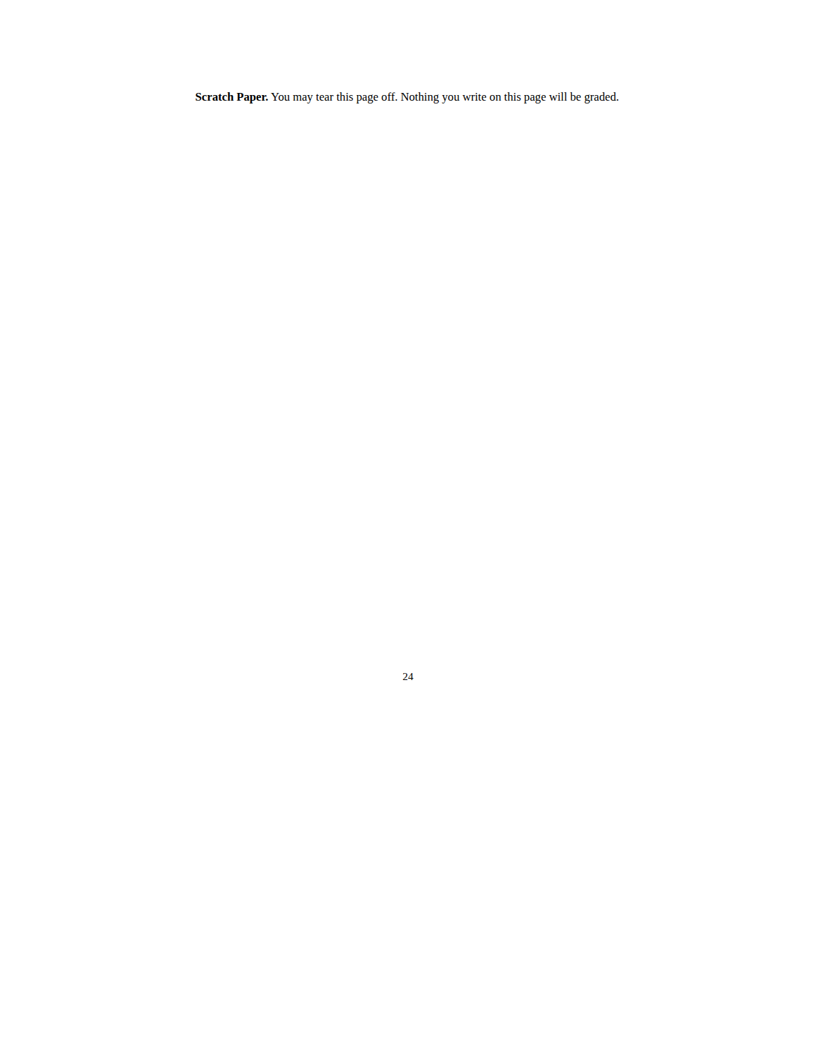Scratch Paper. You may tear this page off. Nothing you write on this page will be graded.
24